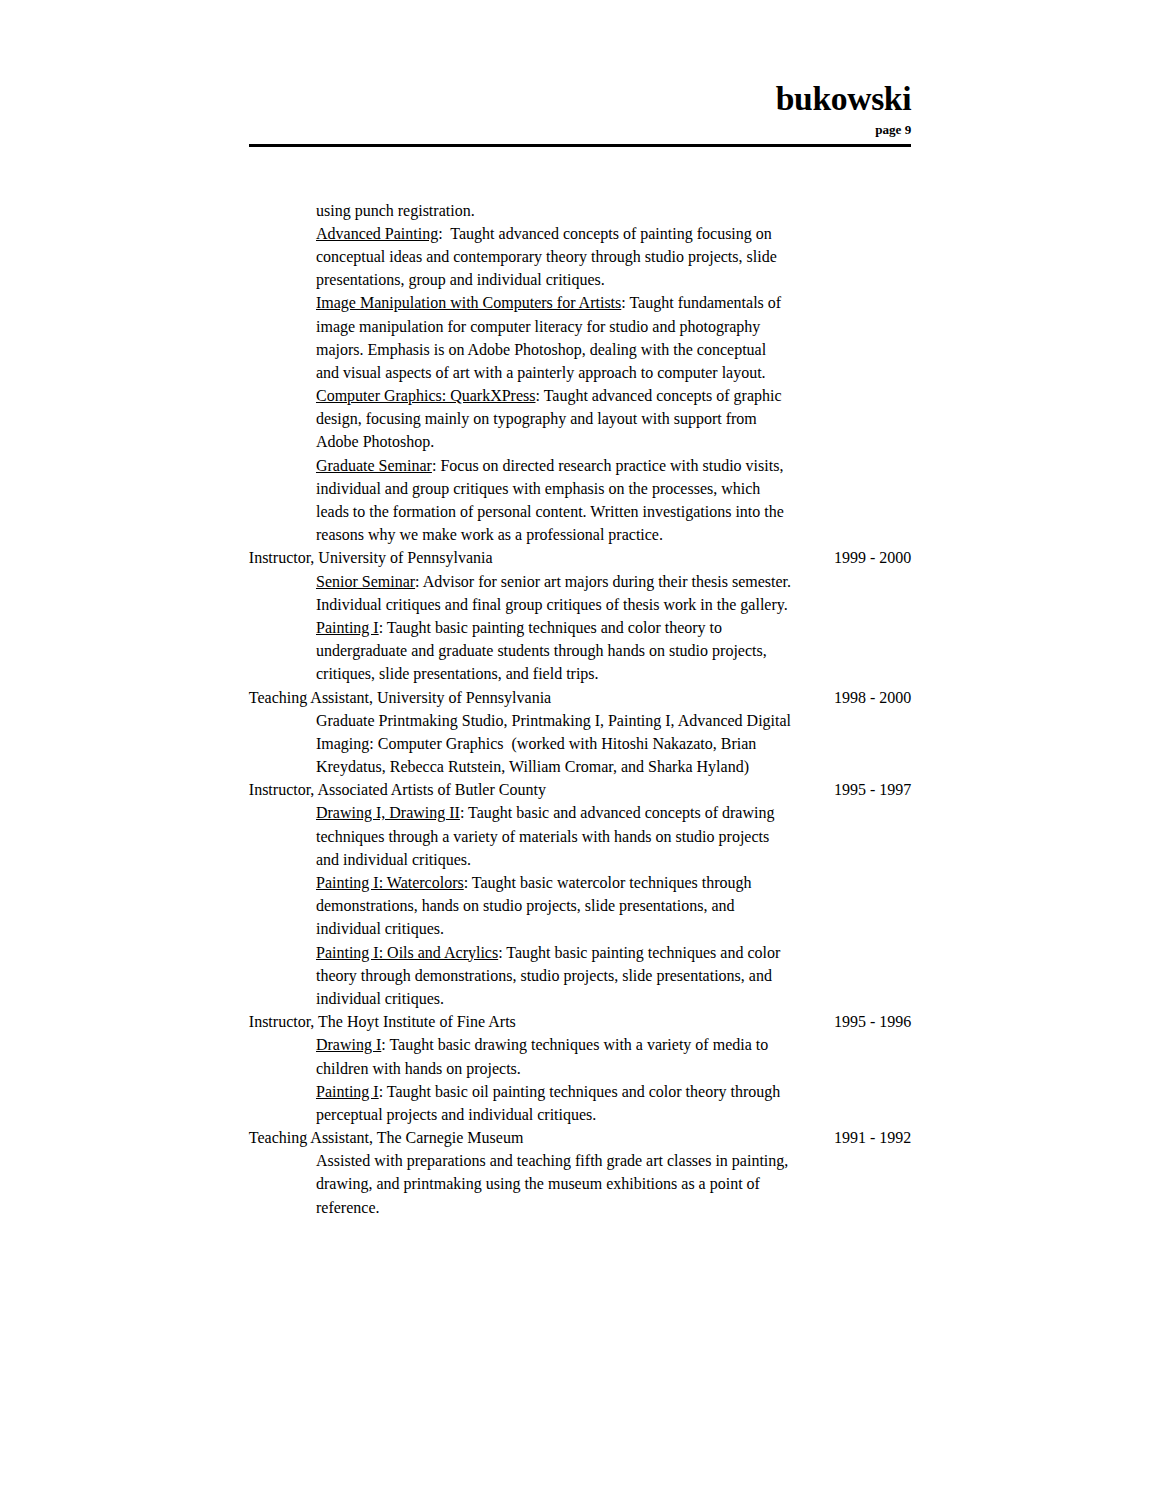bukowski
page 9
| using punch registration. Advanced Painting : Taught advanced concepts of painting focusing on conceptual ideas and contemporary theory through studio projects, slide presentations, group and individual critiques. Image Manipulation with Computers for Artists : Taught fundamentals of image manipulation for computer literacy for studio and photography majors. Emphasis is on Adobe Photoshop, dealing with the conceptual and visual aspects of art with a painterly approach to computer layout. Computer Graphics: QuarkXPress : Taught advanced concepts of graphic design, focusing mainly on typography and layout with support from Adobe Photoshop. Graduate Seminar : Focus on directed research practice with studio visits, individual and group critiques with emphasis on the processes, which leads to the formation of personal content. Written investigations into the reasons why we make work as a professional practice. | |
| Instructor, University of Pennsylvania | 1999 - 2000 |
| Senior Seminar : Advisor for senior art majors during their thesis semester. Individual critiques and final group critiques of thesis work in the gallery. Painting I : Taught basic painting techniques and color theory to undergraduate and graduate students through hands on studio projects, critiques, slide presentations, and field trips. | |
| Teaching Assistant, University of Pennsylvania | 1998 - 2000 |
| Graduate Printmaking Studio, Printmaking I, Painting I, Advanced Digital Imaging: Computer Graphics (worked with Hitoshi Nakazato, Brian Kreydatus, Rebecca Rutstein, William Cromar, and Sharka Hyland) | |
| Instructor, Associated Artists of Butler County | 1995 - 1997 |
| Drawing I, Drawing II : Taught basic and advanced concepts of drawing techniques through a variety of materials with hands on studio projects and individual critiques. Painting I: Watercolors : Taught basic watercolor techniques through demonstrations, hands on studio projects, slide presentations, and individual critiques. Painting I: Oils and Acrylics : Taught basic painting techniques and color theory through demonstrations, studio projects, slide presentations, and individual critiques. | |
| Instructor, The Hoyt Institute of Fine Arts | 1995 - 1996 |
| Drawing I : Taught basic drawing techniques with a variety of media to children with hands on projects. Painting I : Taught basic oil painting techniques and color theory through perceptual projects and individual critiques. | |
| Teaching Assistant, The Carnegie Museum | 1991 - 1992 |
| Assisted with preparations and teaching fifth grade art classes in painting, drawing, and printmaking using the museum exhibitions as a point of reference. | |